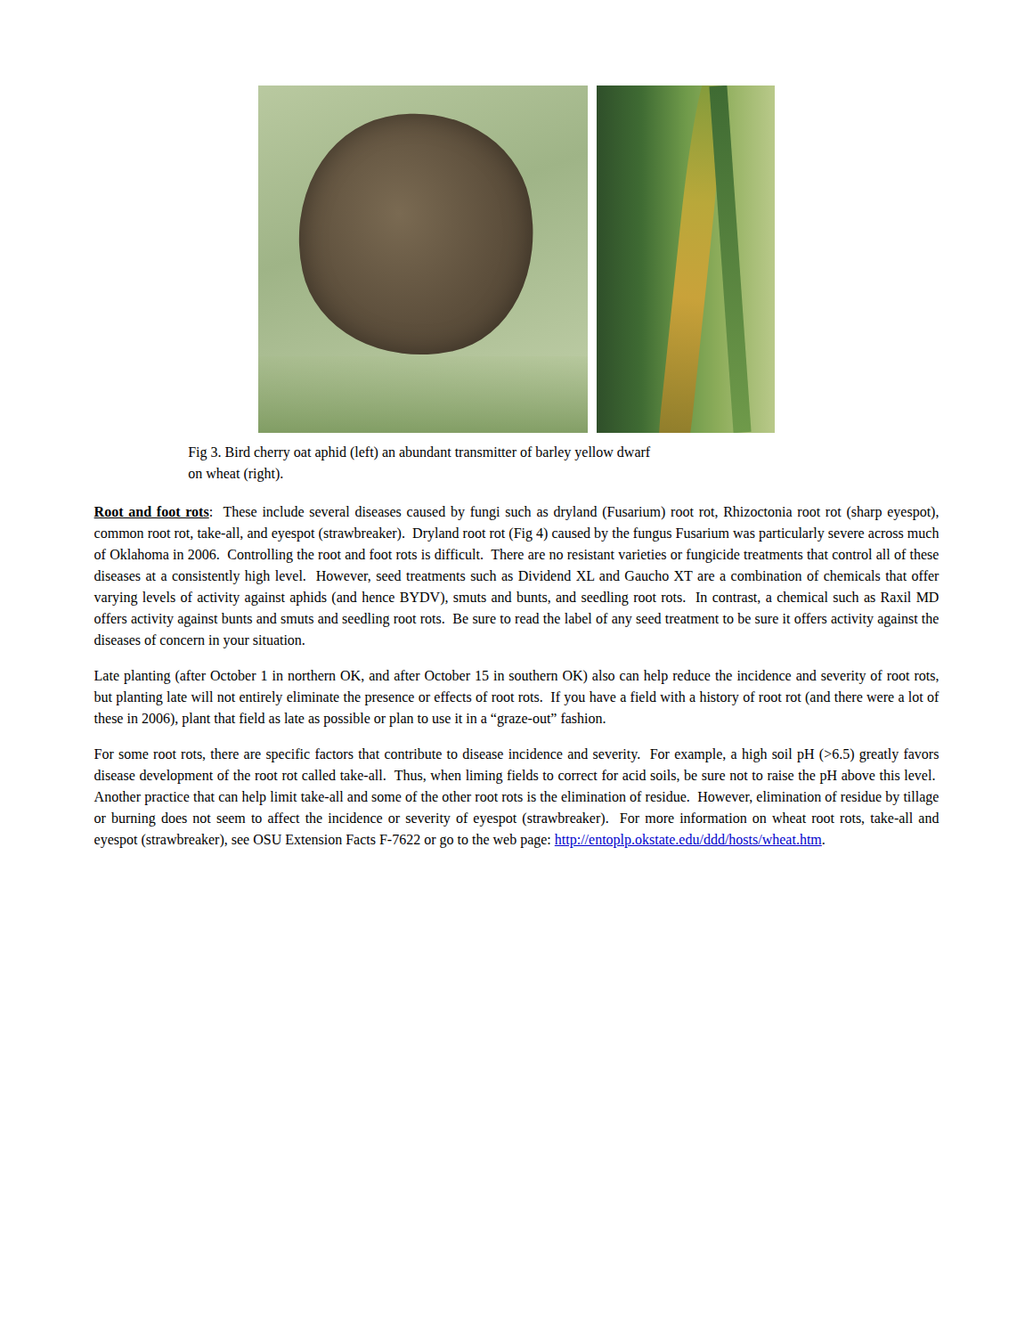Fig 3. Bird cherry oat aphid (left) an abundant transmitter of barley yellow dwarf on wheat (right).
Root and foot rots: These include several diseases caused by fungi such as dryland (Fusarium) root rot, Rhizoctonia root rot (sharp eyespot), common root rot, take-all, and eyespot (strawbreaker). Dryland root rot (Fig 4) caused by the fungus Fusarium was particularly severe across much of Oklahoma in 2006. Controlling the root and foot rots is difficult. There are no resistant varieties or fungicide treatments that control all of these diseases at a consistently high level. However, seed treatments such as Dividend XL and Gaucho XT are a combination of chemicals that offer varying levels of activity against aphids (and hence BYDV), smuts and bunts, and seedling root rots. In contrast, a chemical such as Raxil MD offers activity against bunts and smuts and seedling root rots. Be sure to read the label of any seed treatment to be sure it offers activity against the diseases of concern in your situation.
Late planting (after October 1 in northern OK, and after October 15 in southern OK) also can help reduce the incidence and severity of root rots, but planting late will not entirely eliminate the presence or effects of root rots. If you have a field with a history of root rot (and there were a lot of these in 2006), plant that field as late as possible or plan to use it in a “graze-out” fashion.
For some root rots, there are specific factors that contribute to disease incidence and severity. For example, a high soil pH (>6.5) greatly favors disease development of the root rot called take-all. Thus, when liming fields to correct for acid soils, be sure not to raise the pH above this level. Another practice that can help limit take-all and some of the other root rots is the elimination of residue. However, elimination of residue by tillage or burning does not seem to affect the incidence or severity of eyespot (strawbreaker). For more information on wheat root rots, take-all and eyespot (strawbreaker), see OSU Extension Facts F-7622 or go to the web page: http://entoplp.okstate.edu/ddd/hosts/wheat.htm.